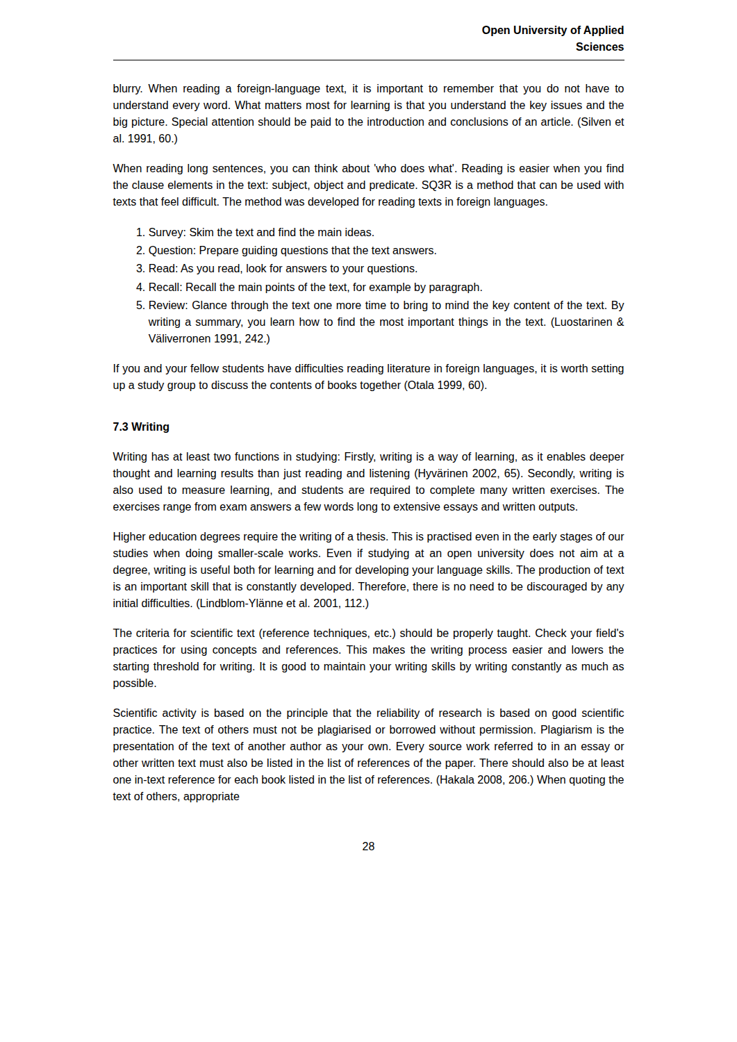Open University of Applied
Sciences
blurry. When reading a foreign-language text, it is important to remember that you do not have to understand every word. What matters most for learning is that you understand the key issues and the big picture. Special attention should be paid to the introduction and conclusions of an article. (Silven et al. 1991, 60.)
When reading long sentences, you can think about 'who does what'. Reading is easier when you find the clause elements in the text: subject, object and predicate. SQ3R is a method that can be used with texts that feel difficult. The method was developed for reading texts in foreign languages.
Survey: Skim the text and find the main ideas.
Question: Prepare guiding questions that the text answers.
Read: As you read, look for answers to your questions.
Recall: Recall the main points of the text, for example by paragraph.
Review: Glance through the text one more time to bring to mind the key content of the text. By writing a summary, you learn how to find the most important things in the text. (Luostarinen & Väliverronen 1991, 242.)
If you and your fellow students have difficulties reading literature in foreign languages, it is worth setting up a study group to discuss the contents of books together (Otala 1999, 60).
7.3 Writing
Writing has at least two functions in studying: Firstly, writing is a way of learning, as it enables deeper thought and learning results than just reading and listening (Hyvärinen 2002, 65). Secondly, writing is also used to measure learning, and students are required to complete many written exercises. The exercises range from exam answers a few words long to extensive essays and written outputs.
Higher education degrees require the writing of a thesis. This is practised even in the early stages of our studies when doing smaller-scale works. Even if studying at an open university does not aim at a degree, writing is useful both for learning and for developing your language skills. The production of text is an important skill that is constantly developed. Therefore, there is no need to be discouraged by any initial difficulties. (Lindblom-Ylänne et al. 2001, 112.)
The criteria for scientific text (reference techniques, etc.) should be properly taught. Check your field's practices for using concepts and references. This makes the writing process easier and lowers the starting threshold for writing. It is good to maintain your writing skills by writing constantly as much as possible.
Scientific activity is based on the principle that the reliability of research is based on good scientific practice. The text of others must not be plagiarised or borrowed without permission. Plagiarism is the presentation of the text of another author as your own. Every source work referred to in an essay or other written text must also be listed in the list of references of the paper. There should also be at least one in-text reference for each book listed in the list of references. (Hakala 2008, 206.) When quoting the text of others, appropriate
28